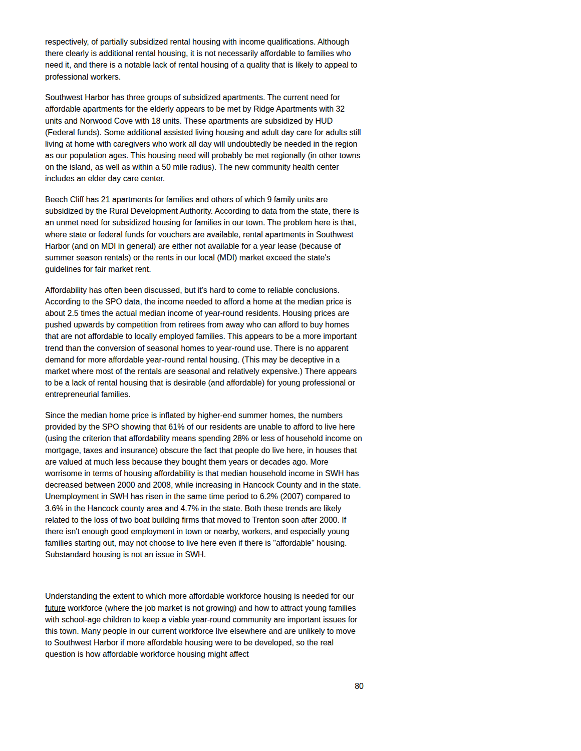respectively, of partially subsidized rental housing with income qualifications. Although there clearly is additional rental housing, it is not necessarily affordable to families who need it, and there is a notable lack of rental housing of a quality that is likely to appeal to professional workers.
Southwest Harbor has three groups of subsidized apartments. The current need for affordable apartments for the elderly appears to be met by Ridge Apartments with 32 units and Norwood Cove with 18 units. These apartments are subsidized by HUD (Federal funds). Some additional assisted living housing and adult day care for adults still living at home with caregivers who work all day will undoubtedly be needed in the region as our population ages. This housing need will probably be met regionally (in other towns on the island, as well as within a 50 mile radius). The new community health center includes an elder day care center.
Beech Cliff has 21 apartments for families and others of which 9 family units are subsidized by the Rural Development Authority. According to data from the state, there is an unmet need for subsidized housing for families in our town. The problem here is that, where state or federal funds for vouchers are available, rental apartments in Southwest Harbor (and on MDI in general) are either not available for a year lease (because of summer season rentals) or the rents in our local (MDI) market exceed the state's guidelines for fair market rent.
Affordability has often been discussed, but it's hard to come to reliable conclusions. According to the SPO data, the income needed to afford a home at the median price is about 2.5 times the actual median income of year-round residents. Housing prices are pushed upwards by competition from retirees from away who can afford to buy homes that are not affordable to locally employed families. This appears to be a more important trend than the conversion of seasonal homes to year-round use. There is no apparent demand for more affordable year-round rental housing. (This may be deceptive in a market where most of the rentals are seasonal and relatively expensive.) There appears to be a lack of rental housing that is desirable (and affordable) for young professional or entrepreneurial families.
Since the median home price is inflated by higher-end summer homes, the numbers provided by the SPO showing that 61% of our residents are unable to afford to live here (using the criterion that affordability means spending 28% or less of household income on mortgage, taxes and insurance) obscure the fact that people do live here, in houses that are valued at much less because they bought them years or decades ago. More worrisome in terms of housing affordability is that median household income in SWH has decreased between 2000 and 2008, while increasing in Hancock County and in the state. Unemployment in SWH has risen in the same time period to 6.2% (2007) compared to 3.6% in the Hancock county area and 4.7% in the state. Both these trends are likely related to the loss of two boat building firms that moved to Trenton soon after 2000. If there isn't enough good employment in town or nearby, workers, and especially young families starting out, may not choose to live here even if there is "affordable" housing. Substandard housing is not an issue in SWH.
Understanding the extent to which more affordable workforce housing is needed for our future workforce (where the job market is not growing) and how to attract young families with school-age children to keep a viable year-round community are important issues for this town. Many people in our current workforce live elsewhere and are unlikely to move to Southwest Harbor if more affordable housing were to be developed, so the real question is how affordable workforce housing might affect
80